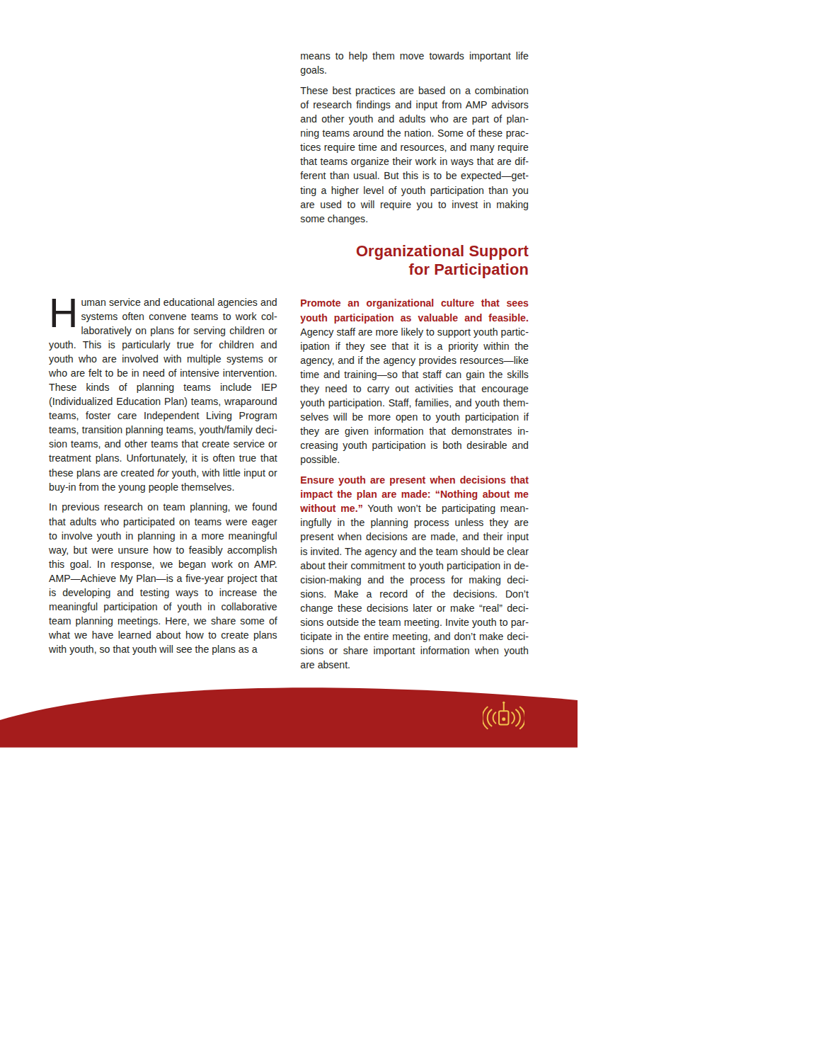Human service and educational agencies and systems often convene teams to work collaboratively on plans for serving children or youth. This is particularly true for children and youth who are involved with multiple systems or who are felt to be in need of intensive intervention. These kinds of planning teams include IEP (Individualized Education Plan) teams, wraparound teams, foster care Independent Living Program teams, transition planning teams, youth/family decision teams, and other teams that create service or treatment plans. Unfortunately, it is often true that these plans are created for youth, with little input or buy-in from the young people themselves.
In previous research on team planning, we found that adults who participated on teams were eager to involve youth in planning in a more meaningful way, but were unsure how to feasibly accomplish this goal. In response, we began work on AMP. AMP—Achieve My Plan—is a five-year project that is developing and testing ways to increase the meaningful participation of youth in collaborative team planning meetings. Here, we share some of what we have learned about how to create plans with youth, so that youth will see the plans as a
means to help them move towards important life goals.
These best practices are based on a combination of research findings and input from AMP advisors and other youth and adults who are part of planning teams around the nation. Some of these practices require time and resources, and many require that teams organize their work in ways that are different than usual. But this is to be expected—getting a higher level of youth participation than you are used to will require you to invest in making some changes.
Organizational Supportfor Participation
Promote an organizational culture that sees youth participation as valuable and feasible. Agency staff are more likely to support youth participation if they see that it is a priority within the agency, and if the agency provides resources—like time and training—so that staff can gain the skills they need to carry out activities that encourage youth participation. Staff, families, and youth themselves will be more open to youth participation if they are given information that demonstrates increasing youth participation is both desirable and possible.
Ensure youth are present when decisions that impact the plan are made: “Nothing about me without me.” Youth won’t be participating meaningfully in the planning process unless they are present when decisions are made, and their input is invited. The agency and the team should be clear about their commitment to youth participation in decision-making and the process for making decisions. Make a record of the decisions. Don’t change these decisions later or make “real” decisions outside the team meeting. Invite youth to participate in the entire meeting, and don’t make decisions or share important information when youth are absent.